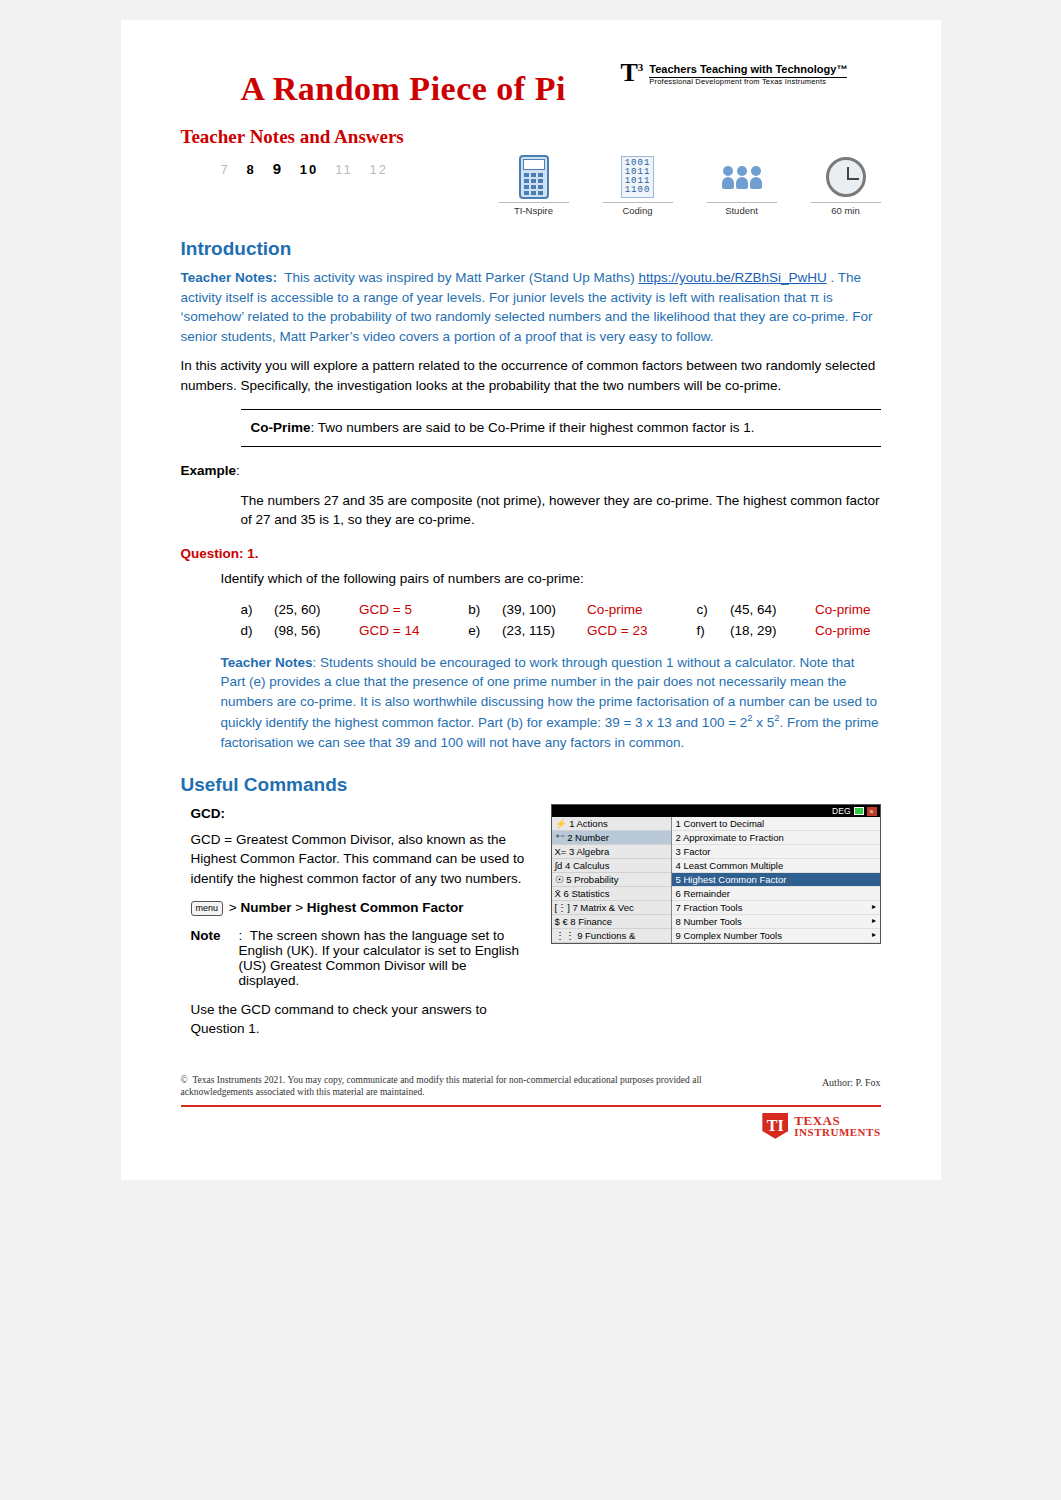A Random Piece of Pi
T3
Teachers Teaching with Technology™
Professional Development from Texas Instruments
Teacher Notes and Answers
7 8 9 10 11 12
TI-Nspire
1001
1011
1011
1100
Coding
Student
60 min
Introduction
Teacher Notes: This activity was inspired by Matt Parker (Stand Up Maths) https://youtu.be/RZBhSi_PwHU . The activity itself is accessible to a range of year levels. For junior levels the activity is left with realisation that π is ‘somehow’ related to the probability of two randomly selected numbers and the likelihood that they are co-prime. For senior students, Matt Parker’s video covers a portion of a proof that is very easy to follow.
In this activity you will explore a pattern related to the occurrence of common factors between two randomly selected numbers. Specifically, the investigation looks at the probability that the two numbers will be co-prime.
Co-Prime: Two numbers are said to be Co-Prime if their highest common factor is 1.
Example:
The numbers 27 and 35 are composite (not prime), however they are co-prime. The highest common factor of 27 and 35 is 1, so they are co-prime.
Question: 1.
Identify which of the following pairs of numbers are co-prime:
| a) | (25, 60) | GCD = 5 | | b) | (39, 100) | Co-prime | | c) | (45, 64) | Co-prime |
| d) | (98, 56) | GCD = 14 | | e) | (23, 115) | GCD = 23 | | f) | (18, 29) | Co-prime |
Teacher Notes: Students should be encouraged to work through question 1 without a calculator. Note that Part (e) provides a clue that the presence of one prime number in the pair does not necessarily mean the numbers are co-prime. It is also worthwhile discussing how the prime factorisation of a number can be used to quickly identify the highest common factor. Part (b) for example: 39 = 3 x 13 and 100 = 22 x 52. From the prime factorisation we can see that 39 and 100 will not have any factors in common.
Useful Commands
GCD:
GCD = Greatest Common Divisor, also known as the Highest Common Factor. This command can be used to identify the highest common factor of any two numbers.
menu > Number > Highest Common Factor
Note
: The screen shown has the language set to English (UK). If your calculator is set to English (US) Greatest Common Divisor will be displayed.
Use the GCD command to check your answers to Question 1.
DEG ×
⚡ 1 Actions
⁺⁻ 2 Number
X= 3 Algebra
∫d 4 Calculus
☉ 5 Probability
X̄ 6 Statistics
[⋮] 7 Matrix & Vec
$ € 8 Finance
⋮⋮ 9 Functions &
1 Convert to Decimal
2 Approximate to Fraction
3 Factor
4 Least Common Multiple
5 Highest Common Factor
6 Remainder
7 Fraction Tools▸
8 Number Tools▸
9 Complex Number Tools▸
© Texas Instruments 2021. You may copy, communicate and modify this material for non-commercial educational purposes provided all acknowledgements associated with this material are maintained.
Author: P. Fox
TI
TEXASINSTRUMENTS